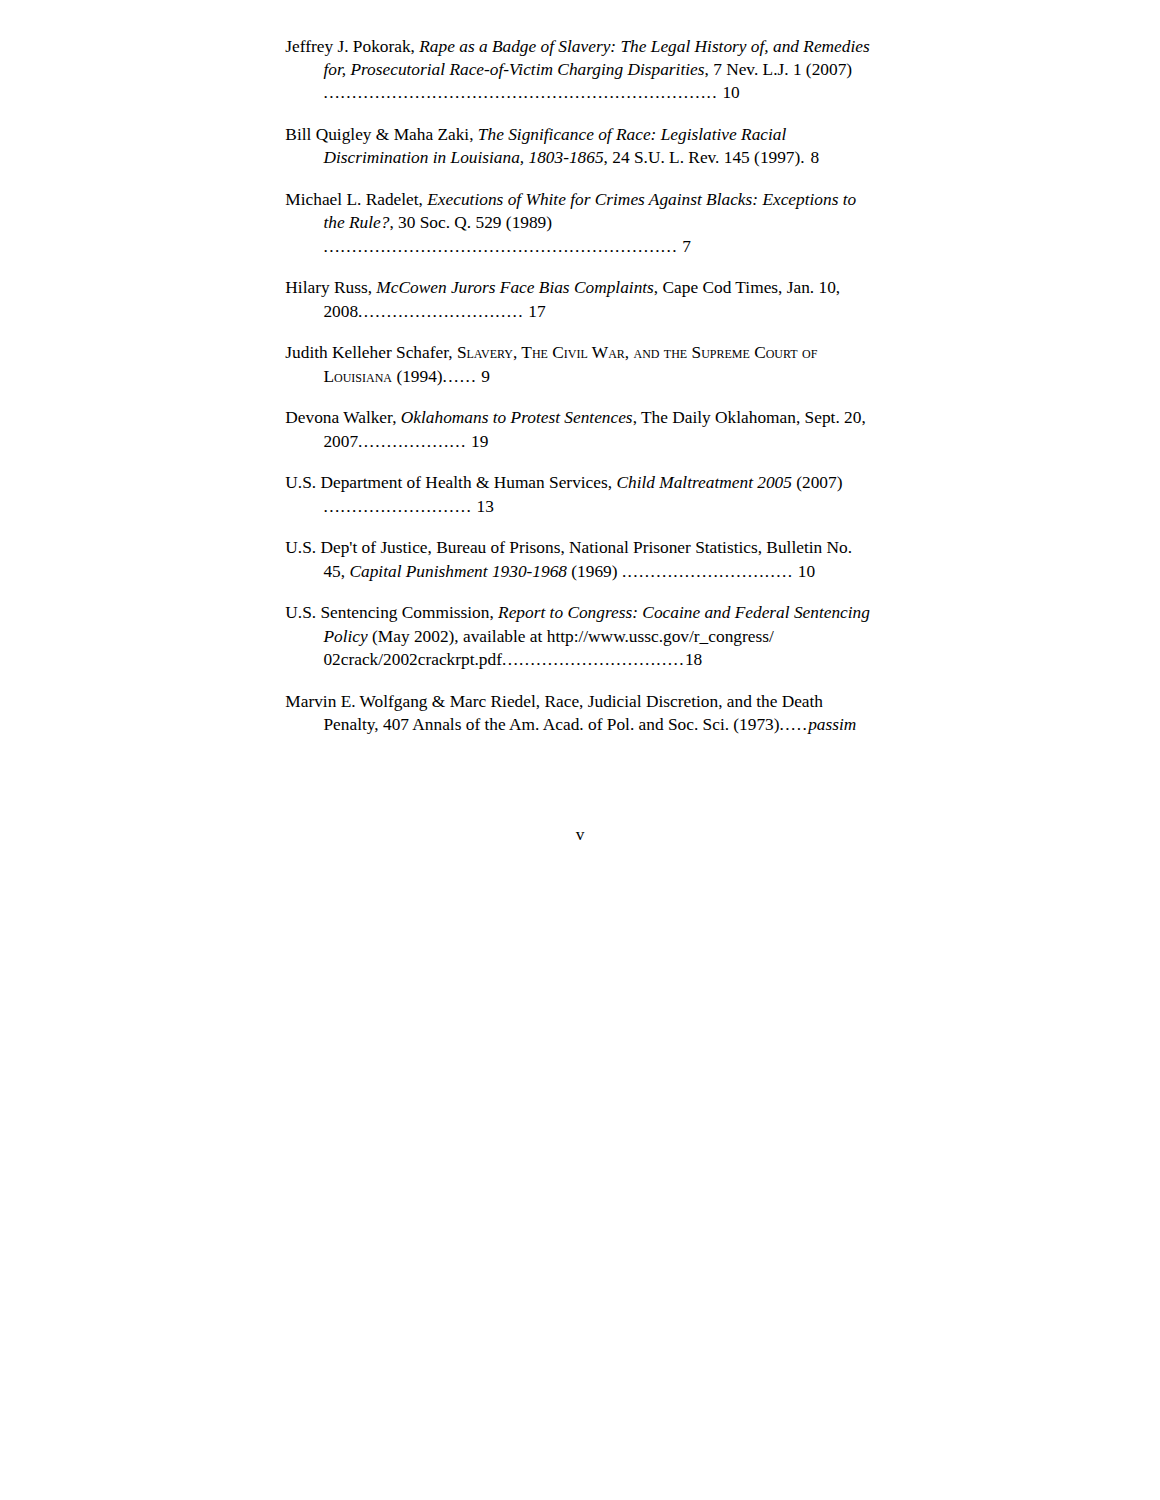Jeffrey J. Pokorak, Rape as a Badge of Slavery: The Legal History of, and Remedies for, Prosecutorial Race-of-Victim Charging Disparities, 7 Nev. L.J. 1 (2007) ..................................................................... 10
Bill Quigley & Maha Zaki, The Significance of Race: Legislative Racial Discrimination in Louisiana, 1803-1865, 24 S.U. L. Rev. 145 (1997). 8
Michael L. Radelet, Executions of White for Crimes Against Blacks: Exceptions to the Rule?, 30 Soc. Q. 529 (1989) .............................................................. 7
Hilary Russ, McCowen Jurors Face Bias Complaints, Cape Cod Times, Jan. 10, 2008............................. 17
Judith Kelleher Schafer, Slavery, The Civil War, and the Supreme Court of Louisiana (1994)...... 9
Devona Walker, Oklahomans to Protest Sentences, The Daily Oklahoman, Sept. 20, 2007................... 19
U.S. Department of Health & Human Services, Child Maltreatment 2005 (2007) .......................... 13
U.S. Dep't of Justice, Bureau of Prisons, National Prisoner Statistics, Bulletin No. 45, Capital Punishment 1930-1968 (1969) .............................. 10
U.S. Sentencing Commission, Report to Congress: Cocaine and Federal Sentencing Policy (May 2002), available at http://www.ussc.gov/r_congress/ 02crack/2002crackrpt.pdf................................ 18
Marvin E. Wolfgang & Marc Riedel, Race, Judicial Discretion, and the Death Penalty, 407 Annals of the Am. Acad. of Pol. and Soc. Sci. (1973)..... passim
v